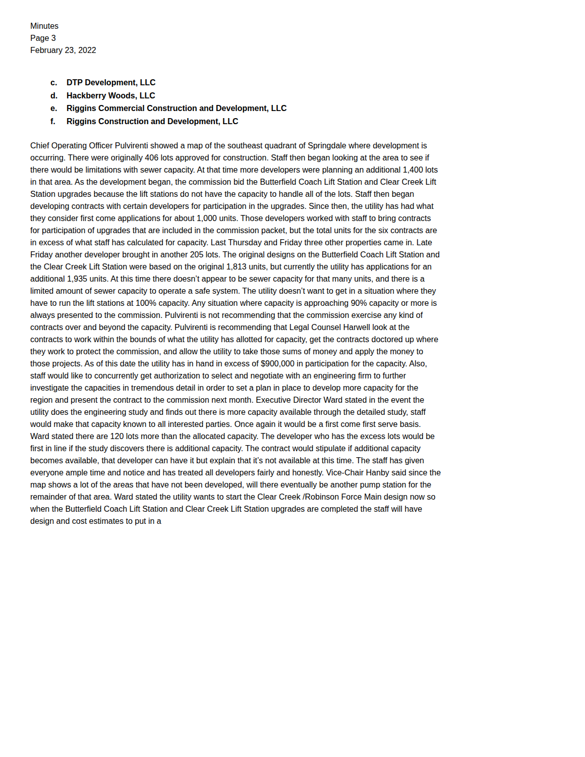Minutes
Page 3
February 23, 2022
c. DTP Development, LLC
d. Hackberry Woods, LLC
e. Riggins Commercial Construction and Development, LLC
f. Riggins Construction and Development, LLC
Chief Operating Officer Pulvirenti showed a map of the southeast quadrant of Springdale where development is occurring. There were originally 406 lots approved for construction. Staff then began looking at the area to see if there would be limitations with sewer capacity. At that time more developers were planning an additional 1,400 lots in that area. As the development began, the commission bid the Butterfield Coach Lift Station and Clear Creek Lift Station upgrades because the lift stations do not have the capacity to handle all of the lots. Staff then began developing contracts with certain developers for participation in the upgrades. Since then, the utility has had what they consider first come applications for about 1,000 units. Those developers worked with staff to bring contracts for participation of upgrades that are included in the commission packet, but the total units for the six contracts are in excess of what staff has calculated for capacity. Last Thursday and Friday three other properties came in. Late Friday another developer brought in another 205 lots. The original designs on the Butterfield Coach Lift Station and the Clear Creek Lift Station were based on the original 1,813 units, but currently the utility has applications for an additional 1,935 units. At this time there doesn’t appear to be sewer capacity for that many units, and there is a limited amount of sewer capacity to operate a safe system. The utility doesn’t want to get in a situation where they have to run the lift stations at 100% capacity. Any situation where capacity is approaching 90% capacity or more is always presented to the commission. Pulvirenti is not recommending that the commission exercise any kind of contracts over and beyond the capacity. Pulvirenti is recommending that Legal Counsel Harwell look at the contracts to work within the bounds of what the utility has allotted for capacity, get the contracts doctored up where they work to protect the commission, and allow the utility to take those sums of money and apply the money to those projects. As of this date the utility has in hand in excess of $900,000 in participation for the capacity. Also, staff would like to concurrently get authorization to select and negotiate with an engineering firm to further investigate the capacities in tremendous detail in order to set a plan in place to develop more capacity for the region and present the contract to the commission next month. Executive Director Ward stated in the event the utility does the engineering study and finds out there is more capacity available through the detailed study, staff would make that capacity known to all interested parties. Once again it would be a first come first serve basis. Ward stated there are 120 lots more than the allocated capacity. The developer who has the excess lots would be first in line if the study discovers there is additional capacity. The contract would stipulate if additional capacity becomes available, that developer can have it but explain that it’s not available at this time. The staff has given everyone ample time and notice and has treated all developers fairly and honestly. Vice-Chair Hanby said since the map shows a lot of the areas that have not been developed, will there eventually be another pump station for the remainder of that area. Ward stated the utility wants to start the Clear Creek /Robinson Force Main design now so when the Butterfield Coach Lift Station and Clear Creek Lift Station upgrades are completed the staff will have design and cost estimates to put in a